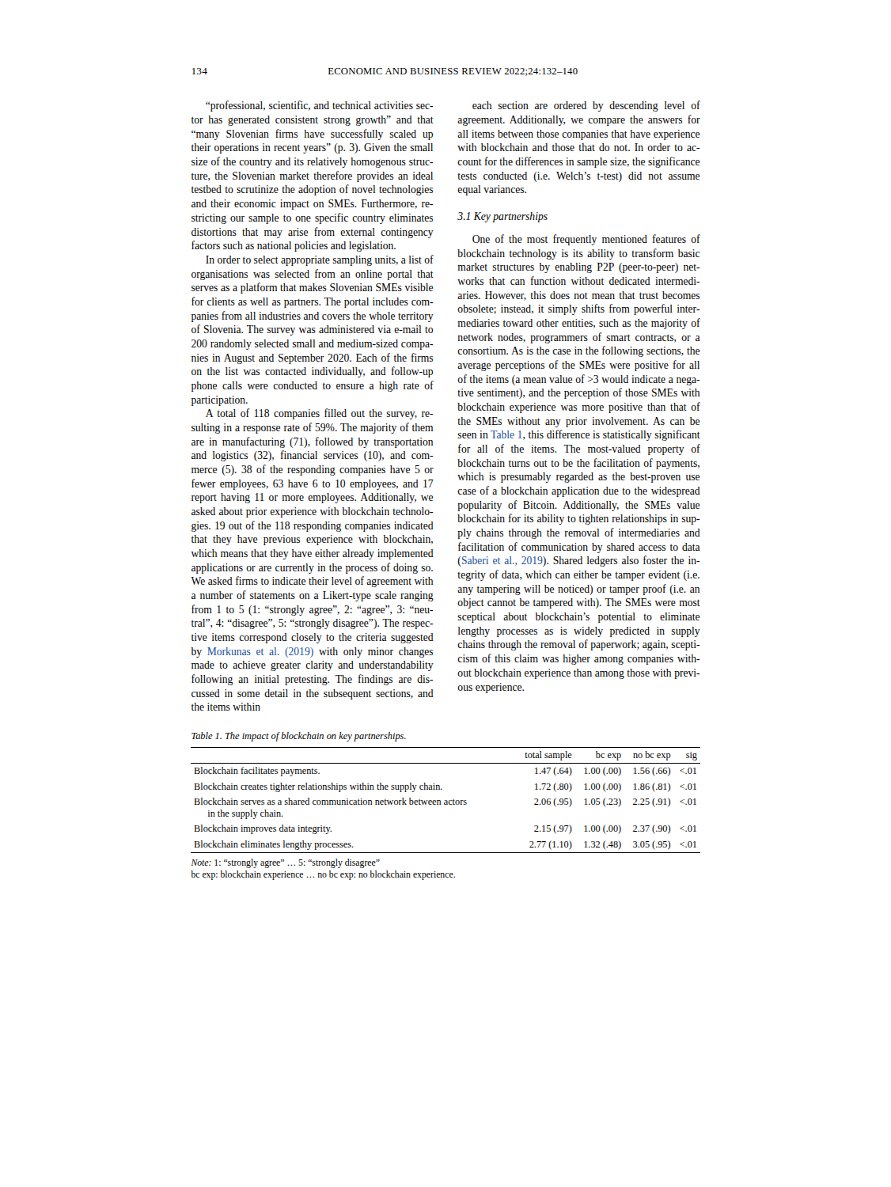134 ECONOMIC AND BUSINESS REVIEW 2022;24:132–140
“professional, scientific, and technical activities sector has generated consistent strong growth” and that “many Slovenian firms have successfully scaled up their operations in recent years” (p. 3). Given the small size of the country and its relatively homogenous structure, the Slovenian market therefore provides an ideal testbed to scrutinize the adoption of novel technologies and their economic impact on SMEs. Furthermore, restricting our sample to one specific country eliminates distortions that may arise from external contingency factors such as national policies and legislation.
In order to select appropriate sampling units, a list of organisations was selected from an online portal that serves as a platform that makes Slovenian SMEs visible for clients as well as partners. The portal includes companies from all industries and covers the whole territory of Slovenia. The survey was administered via e-mail to 200 randomly selected small and medium-sized companies in August and September 2020. Each of the firms on the list was contacted individually, and follow-up phone calls were conducted to ensure a high rate of participation.
A total of 118 companies filled out the survey, resulting in a response rate of 59%. The majority of them are in manufacturing (71), followed by transportation and logistics (32), financial services (10), and commerce (5). 38 of the responding companies have 5 or fewer employees, 63 have 6 to 10 employees, and 17 report having 11 or more employees. Additionally, we asked about prior experience with blockchain technologies. 19 out of the 118 responding companies indicated that they have previous experience with blockchain, which means that they have either already implemented applications or are currently in the process of doing so. We asked firms to indicate their level of agreement with a number of statements on a Likert-type scale ranging from 1 to 5 (1: “strongly agree”, 2: “agree”, 3: “neutral”, 4: “disagree”, 5: “strongly disagree”). The respective items correspond closely to the criteria suggested by Morkunas et al. (2019) with only minor changes made to achieve greater clarity and understandability following an initial pretesting. The findings are discussed in some detail in the subsequent sections, and the items within
each section are ordered by descending level of agreement. Additionally, we compare the answers for all items between those companies that have experience with blockchain and those that do not. In order to account for the differences in sample size, the significance tests conducted (i.e. Welch’s t-test) did not assume equal variances.
3.1 Key partnerships
One of the most frequently mentioned features of blockchain technology is its ability to transform basic market structures by enabling P2P (peer-to-peer) networks that can function without dedicated intermediaries. However, this does not mean that trust becomes obsolete; instead, it simply shifts from powerful intermediaries toward other entities, such as the majority of network nodes, programmers of smart contracts, or a consortium. As is the case in the following sections, the average perceptions of the SMEs were positive for all of the items (a mean value of >3 would indicate a negative sentiment), and the perception of those SMEs with blockchain experience was more positive than that of the SMEs without any prior involvement. As can be seen in Table 1, this difference is statistically significant for all of the items. The most-valued property of blockchain turns out to be the facilitation of payments, which is presumably regarded as the best-proven use case of a blockchain application due to the widespread popularity of Bitcoin. Additionally, the SMEs value blockchain for its ability to tighten relationships in supply chains through the removal of intermediaries and facilitation of communication by shared access to data (Saberi et al., 2019). Shared ledgers also foster the integrity of data, which can either be tamper evident (i.e. any tampering will be noticed) or tamper proof (i.e. an object cannot be tampered with). The SMEs were most sceptical about blockchain’s potential to eliminate lengthy processes as is widely predicted in supply chains through the removal of paperwork; again, scepticism of this claim was higher among companies without blockchain experience than among those with previous experience.
Table 1. The impact of blockchain on key partnerships.
| | total sample | bc exp | no bc exp | sig |
| --- | --- | --- | --- | --- |
| Blockchain facilitates payments. | 1.47 (.64) | 1.00 (.00) | 1.56 (.66) | <.01 |
| Blockchain creates tighter relationships within the supply chain. | 1.72 (.80) | 1.00 (.00) | 1.86 (.81) | <.01 |
| Blockchain serves as a shared communication network between actors in the supply chain. | 2.06 (.95) | 1.05 (.23) | 2.25 (.91) | <.01 |
| Blockchain improves data integrity. | 2.15 (.97) | 1.00 (.00) | 2.37 (.90) | <.01 |
| Blockchain eliminates lengthy processes. | 2.77 (1.10) | 1.32 (.48) | 3.05 (.95) | <.01 |
Note: 1: “strongly agree” … 5: “strongly disagree”
bc exp: blockchain experience … no bc exp: no blockchain experience.